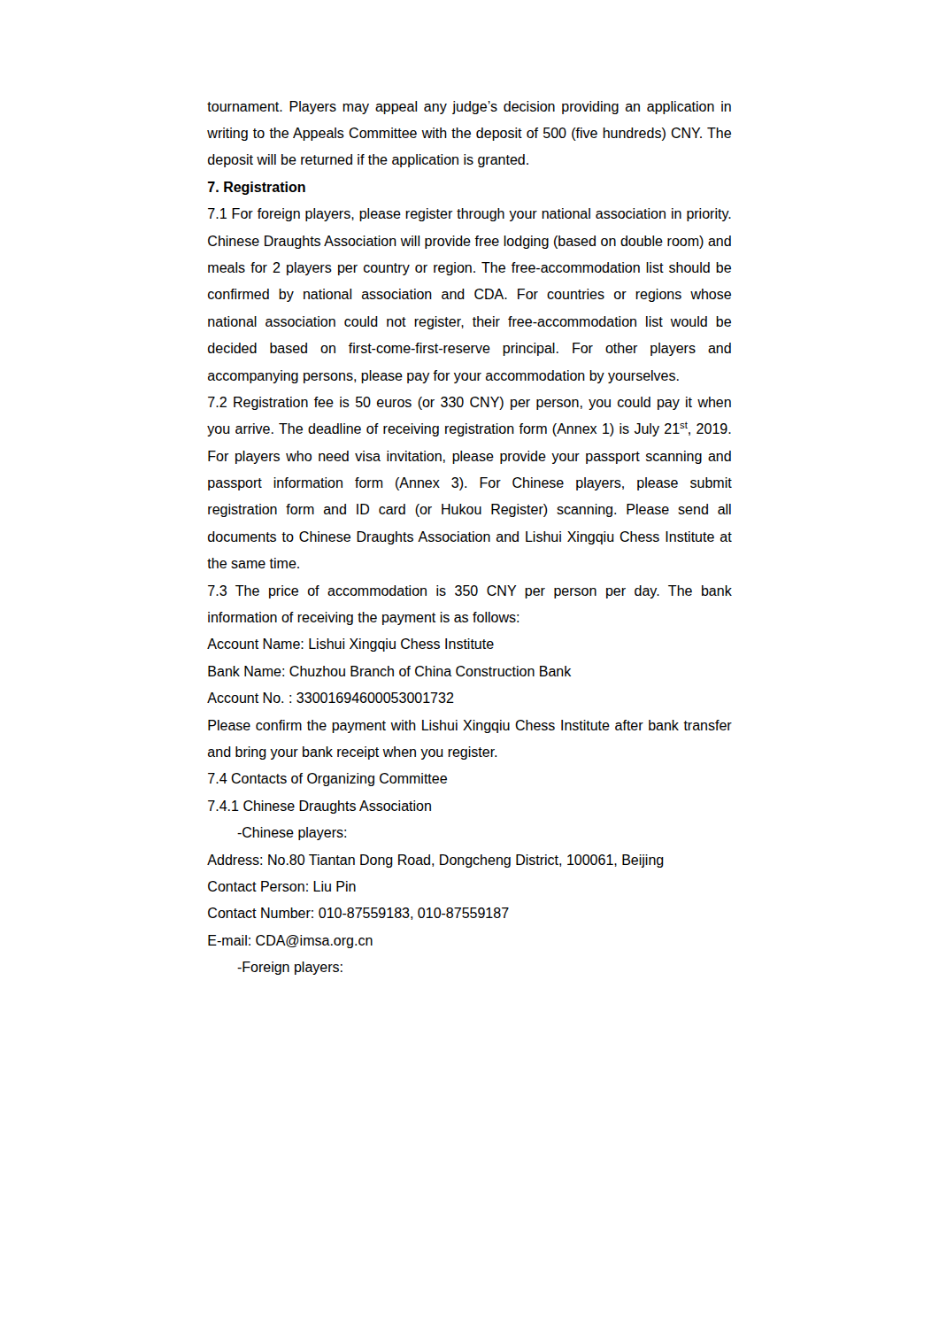tournament. Players may appeal any judge’s decision providing an application in writing to the Appeals Committee with the deposit of 500 (five hundreds) CNY. The deposit will be returned if the application is granted.
7. Registration
7.1 For foreign players, please register through your national association in priority. Chinese Draughts Association will provide free lodging (based on double room) and meals for 2 players per country or region. The free-accommodation list should be confirmed by national association and CDA. For countries or regions whose national association could not register, their free-accommodation list would be decided based on first-come-first-reserve principal. For other players and accompanying persons, please pay for your accommodation by yourselves.
7.2 Registration fee is 50 euros (or 330 CNY) per person, you could pay it when you arrive. The deadline of receiving registration form (Annex 1) is July 21st, 2019. For players who need visa invitation, please provide your passport scanning and passport information form (Annex 3). For Chinese players, please submit registration form and ID card (or Hukou Register) scanning. Please send all documents to Chinese Draughts Association and Lishui Xingqiu Chess Institute at the same time.
7.3 The price of accommodation is 350 CNY per person per day. The bank information of receiving the payment is as follows:
Account Name: Lishui Xingqiu Chess Institute
Bank Name: Chuzhou Branch of China Construction Bank
Account No. : 33001694600053001732
Please confirm the payment with Lishui Xingqiu Chess Institute after bank transfer and bring your bank receipt when you register.
7.4 Contacts of Organizing Committee
7.4.1 Chinese Draughts Association
-Chinese players:
Address: No.80 Tiantan Dong Road, Dongcheng District, 100061, Beijing
Contact Person: Liu Pin
Contact Number: 010-87559183, 010-87559187
E-mail: CDA@imsa.org.cn
-Foreign players: